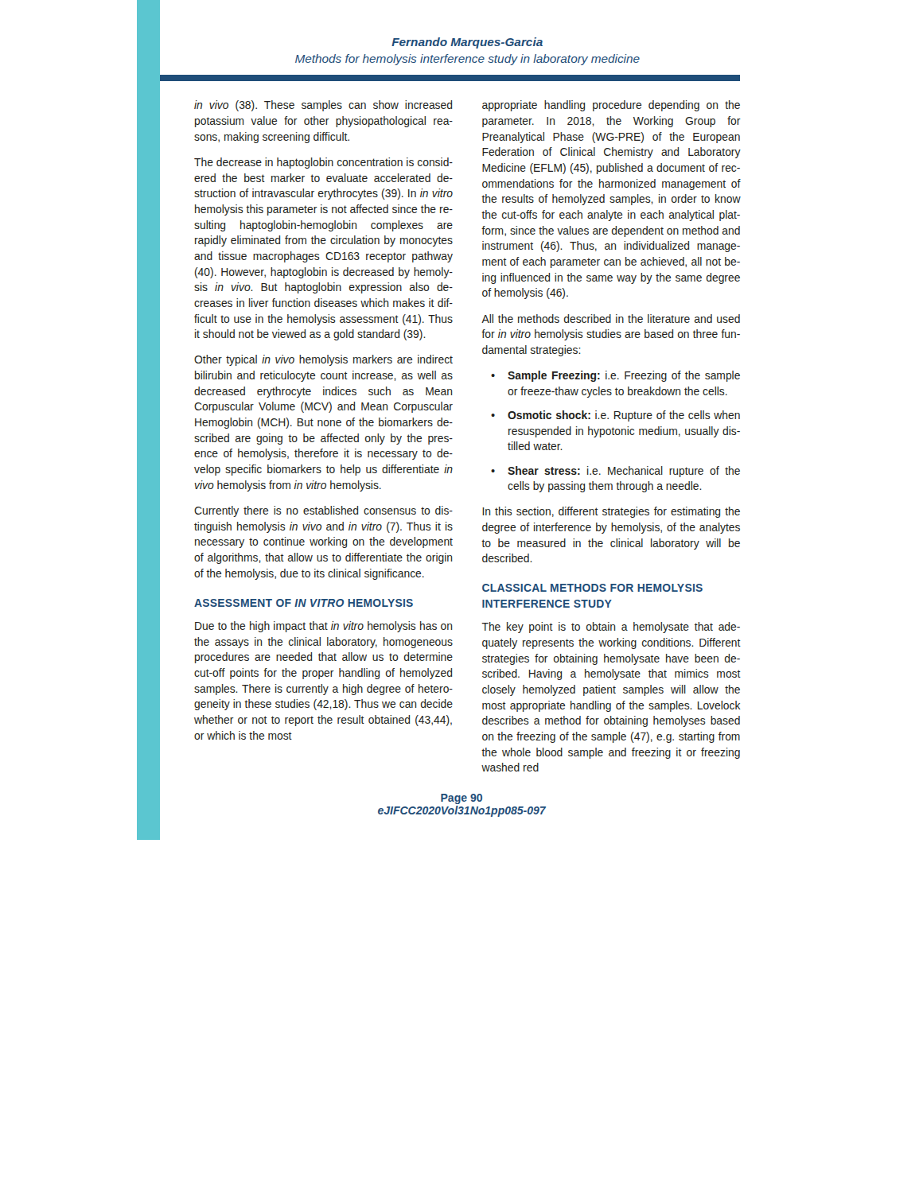Fernando Marques-Garcia
Methods for hemolysis interference study in laboratory medicine
in vivo (38). These samples can show increased potassium value for other physiopathological reasons, making screening difficult.
The decrease in haptoglobin concentration is considered the best marker to evaluate accelerated destruction of intravascular erythrocytes (39). In in vitro hemolysis this parameter is not affected since the resulting haptoglobin-hemoglobin complexes are rapidly eliminated from the circulation by monocytes and tissue macrophages CD163 receptor pathway (40). However, haptoglobin is decreased by hemolysis in vivo. But haptoglobin expression also decreases in liver function diseases which makes it difficult to use in the hemolysis assessment (41). Thus it should not be viewed as a gold standard (39).
Other typical in vivo hemolysis markers are indirect bilirubin and reticulocyte count increase, as well as decreased erythrocyte indices such as Mean Corpuscular Volume (MCV) and Mean Corpuscular Hemoglobin (MCH). But none of the biomarkers described are going to be affected only by the presence of hemolysis, therefore it is necessary to develop specific biomarkers to help us differentiate in vivo hemolysis from in vitro hemolysis.
Currently there is no established consensus to distinguish hemolysis in vivo and in vitro (7). Thus it is necessary to continue working on the development of algorithms, that allow us to differentiate the origin of the hemolysis, due to its clinical significance.
Assessment of in vitro hemolysis
Due to the high impact that in vitro hemolysis has on the assays in the clinical laboratory, homogeneous procedures are needed that allow us to determine cut-off points for the proper handling of hemolyzed samples. There is currently a high degree of heterogeneity in these studies (42,18). Thus we can decide whether or not to report the result obtained (43,44), or which is the most
appropriate handling procedure depending on the parameter. In 2018, the Working Group for Preanalytical Phase (WG-PRE) of the European Federation of Clinical Chemistry and Laboratory Medicine (EFLM) (45), published a document of recommendations for the harmonized management of the results of hemolyzed samples, in order to know the cut-offs for each analyte in each analytical platform, since the values are dependent on method and instrument (46). Thus, an individualized management of each parameter can be achieved, all not being influenced in the same way by the same degree of hemolysis (46).
All the methods described in the literature and used for in vitro hemolysis studies are based on three fundamental strategies:
Sample Freezing: i.e. Freezing of the sample or freeze-thaw cycles to breakdown the cells.
Osmotic shock: i.e. Rupture of the cells when resuspended in hypotonic medium, usually distilled water.
Shear stress: i.e. Mechanical rupture of the cells by passing them through a needle.
In this section, different strategies for estimating the degree of interference by hemolysis, of the analytes to be measured in the clinical laboratory will be described.
Classical methods for hemolysis interference study
The key point is to obtain a hemolysate that adequately represents the working conditions. Different strategies for obtaining hemolysate have been described. Having a hemolysate that mimics most closely hemolyzed patient samples will allow the most appropriate handling of the samples. Lovelock describes a method for obtaining hemolyses based on the freezing of the sample (47), e.g. starting from the whole blood sample and freezing it or freezing washed red
Page 90 eJIFCC2020Vol31No1pp085-097